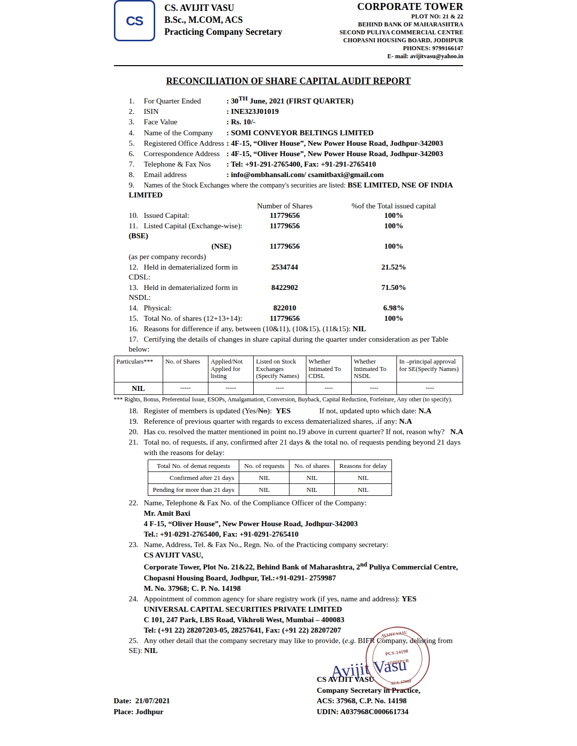CS
CS. AVIJIT VASU
B.Sc., M.COM, ACS
Practicing Company Secretary
CORPORATE TOWER
PLOT NO: 21 & 22
BEHIND BANK OF MAHARASHTRA
SECOND PULIYA COMMERCIAL CENTRE
CHOPASNI HOUSING BOARD, JODHPUR
PHONES: 9799166147
E- mail: avijitvasu@yahoo.in
RECONCILIATION OF SHARE CAPITAL AUDIT REPORT
1. For Quarter Ended: 30TH June, 2021 (FIRST QUARTER)
2. ISIN: INE323J01019
3. Face Value: Rs. 10/-
4. Name of the Company: SOMI CONVEYOR BELTINGS LIMITED
5. Registered Office Address: 4F-15, “Oliver House”, New Power House Road, Jodhpur-342003
6. Correspondence Address: 4F-15, “Oliver House”, New Power House Road, Jodhpur-342003
7. Telephone & Fax Nos: Tel: +91-291-2765400, Fax: +91-291-2765410
8. Email address: info@ombhansali.com/ csamitbaxi@gmail.com
9. Names of the Stock Exchanges where the company's securities are listed: BSE LIMITED, NSE OF INDIA LIMITED
Number of Shares
%of the Total issued capital
10. Issued Capital: 11779656100%
11. Listed Capital (Exchange-wise): (BSE) 11779656100%
(NSE) 11779656100%
(as per company records)
12. Held in dematerialized form in CDSL: 253474421.52%
13. Held in dematerialized form in NSDL: 842290271.50%
14. Physical: 8220106.98%
15. Total No. of shares (12+13+14): 11779656100%
16. Reasons for difference if any, between (10&11), (10&15), (11&15): NIL
17. Certifying the details of changes in share capital during the quarter under consideration as per Table below:
| Particulars*** | No. of Shares | Applied/Not Applied for listing | Listed on Stock Exchanges (Specify Names) | Whether Intimated To CDSL | Whether Intimated To NSDL | In –principal approval for SE(Specify Names) |
| --- | --- | --- | --- | --- | --- | --- |
| NIL | ----- | ----- | ---- | ---- | ---- | ---- |
*** Rights, Bonus, Preferential Issue, ESOPs, Amalgamation, Conversion, Buyback, Capital Reduction, Forfeiture, Any other (to specify).
18. Register of members is updated (Yes/No): YES If not, updated upto which date: N.A
19. Reference of previous quarter with regards to excess dematerialized shares, .if any: N.A
20. Has co. resolved the matter mentioned in point no.19 above in current quarter? If not, reason why? N.A
21. Total no. of requests, if any, confirmed after 21 days & the total no. of requests pending beyond 21 days
with the reasons for delay:
| Total No. of demat requests | No. of requests | No. of shares | Reasons for delay |
| --- | --- | --- | --- |
| Confirmed after 21 days | NIL | NIL | NIL |
| Pending for more than 21 days | NIL | NIL | NIL |
22. Name, Telephone & Fax No. of the Compliance Officer of the Company:
Mr. Amit Baxi
4 F-15, “Oliver House”, New Power House Road, Jodhpur-342003
Tel.: +91-0291-2765400, Fax: +91-0291-2765410
23. Name, Address, Tel. & Fax No., Regn. No. of the Practicing company secretary:
CS AVIJIT VASU,
Corporate Tower, Plot No. 21&22, Behind Bank of Maharashtra, 2nd Puliya Commercial Centre,
Chopasni Housing Board, Jodhpur, Tel.:+91-0291- 2759987
M. No. 37968; C. P. No. 14198
24. Appointment of common agency for share registry work (if yes, name and address): YES
UNIVERSAL CAPITAL SECURITIES PRIVATE LIMITED
C 101, 247 Park, LBS Road, Vikhroli West, Mumbai – 400083
Tel: (+91 22) 28207203-05, 28257641, Fax: (+91 22) 28207207
25. Any other detail that the company secretary may like to provide, (e.g. BIFR Company, delisting from SE): NIL
Date: 21/07/2021
Place: Jodhpur
CS AVIJIT VASU
Company Secretary in Practice,
ACS: 37968, C.P. No. 14198
UDIN: A037968C000661734
Avijit Vasu
AVIJIT VASU
PCS-14198
JODHPUR
ACS-37968